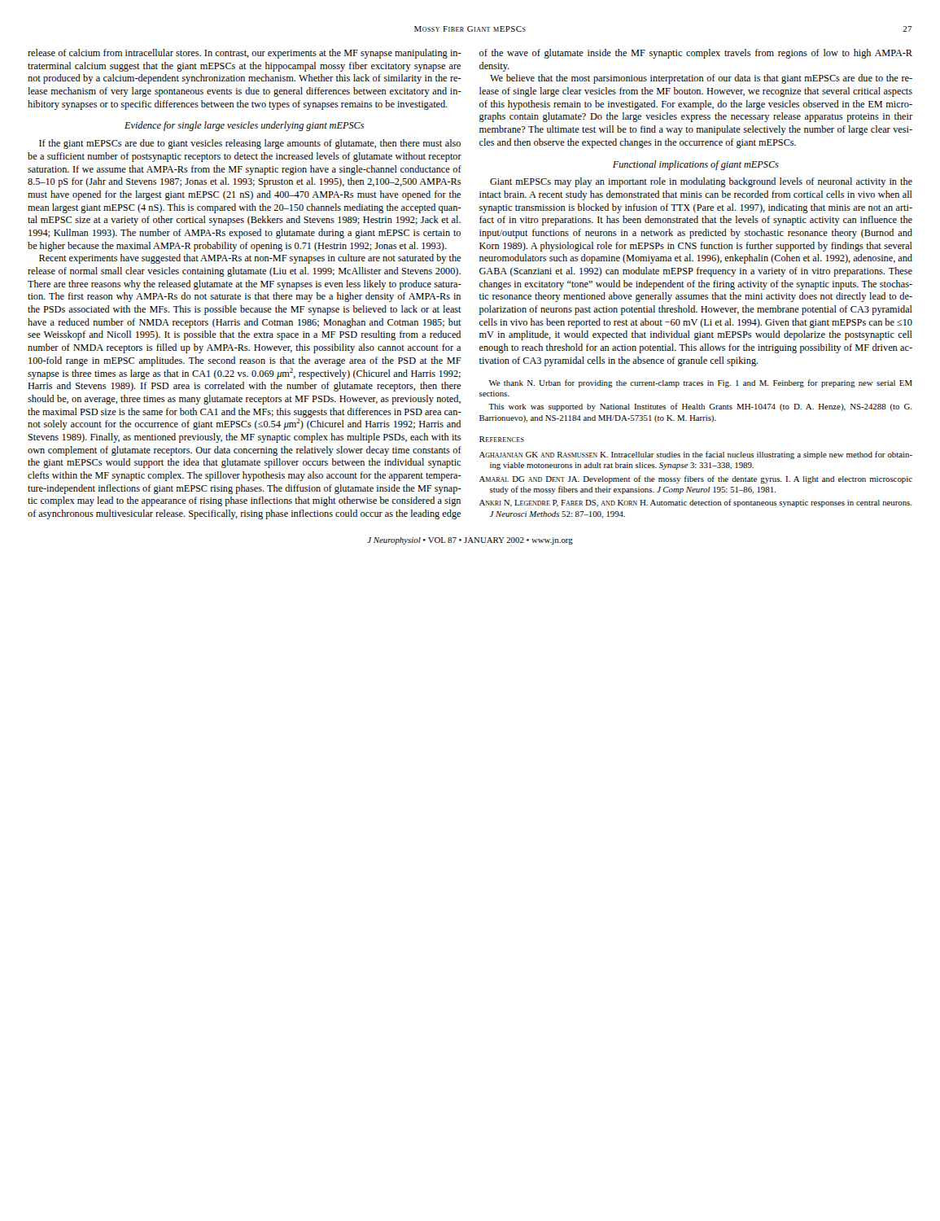Mossy Fiber Giant mEPSCs 27
release of calcium from intracellular stores. In contrast, our experiments at the MF synapse manipulating intraterminal calcium suggest that the giant mEPSCs at the hippocampal mossy fiber excitatory synapse are not produced by a calcium-dependent synchronization mechanism. Whether this lack of similarity in the release mechanism of very large spontaneous events is due to general differences between excitatory and inhibitory synapses or to specific differences between the two types of synapses remains to be investigated.
Evidence for single large vesicles underlying giant mEPSCs
If the giant mEPSCs are due to giant vesicles releasing large amounts of glutamate, then there must also be a sufficient number of postsynaptic receptors to detect the increased levels of glutamate without receptor saturation. If we assume that AMPA-Rs from the MF synaptic region have a single-channel conductance of 8.5–10 pS for (Jahr and Stevens 1987; Jonas et al. 1993; Spruston et al. 1995), then 2,100–2,500 AMPA-Rs must have opened for the largest giant mEPSC (21 nS) and 400–470 AMPA-Rs must have opened for the mean largest giant mEPSC (4 nS). This is compared with the 20–150 channels mediating the accepted quantal mEPSC size at a variety of other cortical synapses (Bekkers and Stevens 1989; Hestrin 1992; Jack et al. 1994; Kullman 1993). The number of AMPA-Rs exposed to glutamate during a giant mEPSC is certain to be higher because the maximal AMPA-R probability of opening is 0.71 (Hestrin 1992; Jonas et al. 1993).
Recent experiments have suggested that AMPA-Rs at non-MF synapses in culture are not saturated by the release of normal small clear vesicles containing glutamate (Liu et al. 1999; McAllister and Stevens 2000). There are three reasons why the released glutamate at the MF synapses is even less likely to produce saturation. The first reason why AMPA-Rs do not saturate is that there may be a higher density of AMPA-Rs in the PSDs associated with the MFs. This is possible because the MF synapse is believed to lack or at least have a reduced number of NMDA receptors (Harris and Cotman 1986; Monaghan and Cotman 1985; but see Weisskopf and Nicoll 1995). It is possible that the extra space in a MF PSD resulting from a reduced number of NMDA receptors is filled up by AMPA-Rs. However, this possibility also cannot account for a 100-fold range in mEPSC amplitudes. The second reason is that the average area of the PSD at the MF synapse is three times as large as that in CA1 (0.22 vs. 0.069 μm2, respectively) (Chicurel and Harris 1992; Harris and Stevens 1989). If PSD area is correlated with the number of glutamate receptors, then there should be, on average, three times as many glutamate receptors at MF PSDs. However, as previously noted, the maximal PSD size is the same for both CA1 and the MFs; this suggests that differences in PSD area cannot solely account for the occurrence of giant mEPSCs (≤0.54 μm2) (Chicurel and Harris 1992; Harris and Stevens 1989). Finally, as mentioned previously, the MF synaptic complex has multiple PSDs, each with its own complement of glutamate receptors. Our data concerning the relatively slower decay time constants of the giant mEPSCs would support the idea that glutamate spillover occurs between the individual synaptic clefts within the MF synaptic complex. The spillover hypothesis may also account for the apparent temperature-independent inflections of giant mEPSC rising phases. The diffusion of glutamate inside the MF synaptic complex may lead to the appearance of rising phase inflections that might otherwise be considered a sign of asynchronous multivesicular release. Specifically, rising phase inflections could occur as the leading edge of the wave of glutamate inside the MF synaptic complex travels from regions of low to high AMPA-R density.
We believe that the most parsimonious interpretation of our data is that giant mEPSCs are due to the release of single large clear vesicles from the MF bouton. However, we recognize that several critical aspects of this hypothesis remain to be investigated. For example, do the large vesicles observed in the EM micrographs contain glutamate? Do the large vesicles express the necessary release apparatus proteins in their membrane? The ultimate test will be to find a way to manipulate selectively the number of large clear vesicles and then observe the expected changes in the occurrence of giant mEPSCs.
Functional implications of giant mEPSCs
Giant mEPSCs may play an important role in modulating background levels of neuronal activity in the intact brain. A recent study has demonstrated that minis can be recorded from cortical cells in vivo when all synaptic transmission is blocked by infusion of TTX (Pare et al. 1997), indicating that minis are not an artifact of in vitro preparations. It has been demonstrated that the levels of synaptic activity can influence the input/output functions of neurons in a network as predicted by stochastic resonance theory (Burnod and Korn 1989). A physiological role for mEPSPs in CNS function is further supported by findings that several neuromodulators such as dopamine (Momiyama et al. 1996), enkephalin (Cohen et al. 1992), adenosine, and GABA (Scanziani et al. 1992) can modulate mEPSP frequency in a variety of in vitro preparations. These changes in excitatory “tone” would be independent of the firing activity of the synaptic inputs. The stochastic resonance theory mentioned above generally assumes that the mini activity does not directly lead to depolarization of neurons past action potential threshold. However, the membrane potential of CA3 pyramidal cells in vivo has been reported to rest at about −60 mV (Li et al. 1994). Given that giant mEPSPs can be ≤10 mV in amplitude, it would expected that individual giant mEPSPs would depolarize the postsynaptic cell enough to reach threshold for an action potential. This allows for the intriguing possibility of MF driven activation of CA3 pyramidal cells in the absence of granule cell spiking.
We thank N. Urban for providing the current-clamp traces in Fig. 1 and M. Feinberg for preparing new serial EM sections.
This work was supported by National Institutes of Health Grants MH-10474 (to D. A. Henze), NS-24288 (to G. Barrionuevo), and NS-21184 and MH/DA-57351 (to K. M. Harris).
References
Aghajanian GK and Rasmussen K. Intracellular studies in the facial nucleus illustrating a simple new method for obtaining viable motoneurons in adult rat brain slices. Synapse 3: 331–338, 1989.
Amaral DG and Dent JA. Development of the mossy fibers of the dentate gyrus. I. A light and electron microscopic study of the mossy fibers and their expansions. J Comp Neurol 195: 51–86, 1981.
Ankri N, Legendre P, Faber DS, and Korn H. Automatic detection of spontaneous synaptic responses in central neurons. J Neurosci Methods 52: 87–100, 1994.
J Neurophysiol • VOL 87 • JANUARY 2002 • www.jn.org